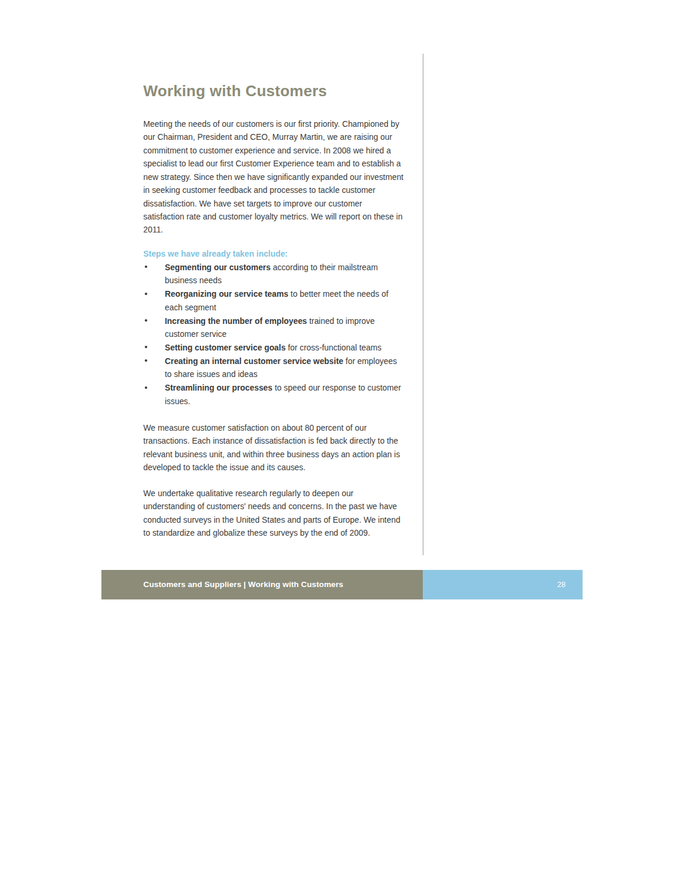Working with Customers
Meeting the needs of our customers is our first priority. Championed by our Chairman, President and CEO, Murray Martin, we are raising our commitment to customer experience and service. In 2008 we hired a specialist to lead our first Customer Experience team and to establish a new strategy. Since then we have significantly expanded our investment in seeking customer feedback and processes to tackle customer dissatisfaction. We have set targets to improve our customer satisfaction rate and customer loyalty metrics. We will report on these in 2011.
Steps we have already taken include:
Segmenting our customers according to their mailstream business needs
Reorganizing our service teams to better meet the needs of each segment
Increasing the number of employees trained to improve customer service
Setting customer service goals for cross-functional teams
Creating an internal customer service website for employees to share issues and ideas
Streamlining our processes to speed our response to customer issues.
We measure customer satisfaction on about 80 percent of our transactions. Each instance of dissatisfaction is fed back directly to the relevant business unit, and within three business days an action plan is developed to tackle the issue and its causes.
We undertake qualitative research regularly to deepen our understanding of customers' needs and concerns. In the past we have conducted surveys in the United States and parts of Europe. We intend to standardize and globalize these surveys by the end of 2009.
Customers and Suppliers | Working with Customers
28